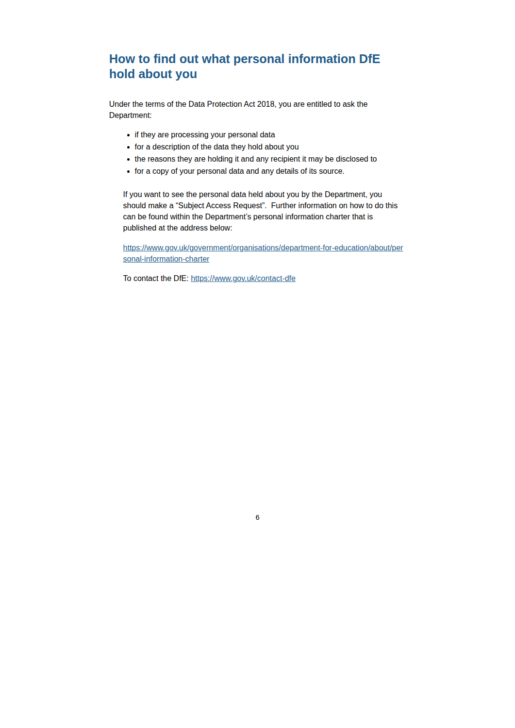How to find out what personal information DfE hold about you
Under the terms of the Data Protection Act 2018, you are entitled to ask the Department:
if they are processing your personal data
for a description of the data they hold about you
the reasons they are holding it and any recipient it may be disclosed to
for a copy of your personal data and any details of its source.
If you want to see the personal data held about you by the Department, you should make a “Subject Access Request”. Further information on how to do this can be found within the Department’s personal information charter that is published at the address below:
https://www.gov.uk/government/organisations/department-for-education/about/personal-information-charter
To contact the DfE: https://www.gov.uk/contact-dfe
6